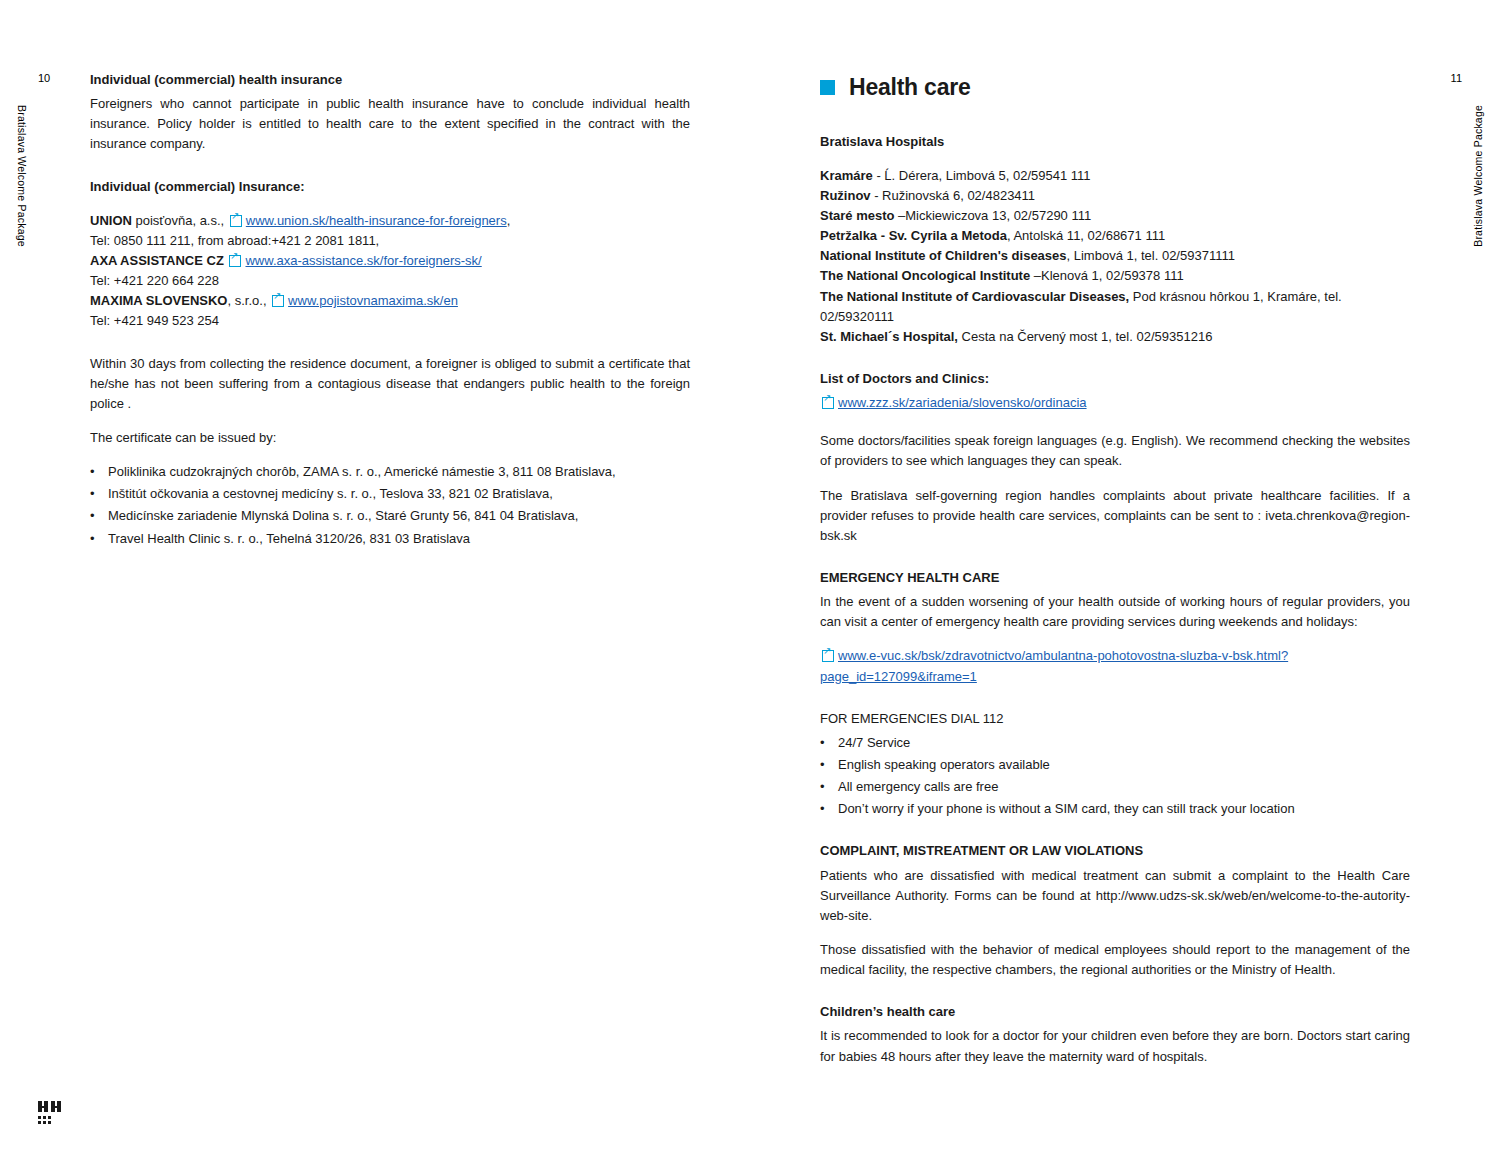10
Bratislava Welcome Package
Individual (commercial) health insurance
Foreigners who cannot participate in public health insurance have to conclude individual health insurance. Policy holder is entitled to health care to the extent specified in the contract with the insurance company.
Individual (commercial) Insurance:
UNION poisťovňa, a.s., www.union.sk/health-insurance-for-foreigners,
Tel: 0850 111 211, from abroad:+421 2 2081 1811,
AXA ASSISTANCE CZ www.axa-assistance.sk/for-foreigners-sk/
Tel: +421 220 664 228
MAXIMA SLOVENSKO, s.r.o., www.pojistovnamaxima.sk/en
Tel: +421 949 523 254
Within 30 days from collecting the residence document, a foreigner is obliged to submit a certificate that he/she has not been suffering from a contagious disease that endangers public health to the foreign police .
The certificate can be issued by:
Poliklinika cudzokrajných chorôb, ZAMA s. r. o., Americké námestie 3, 811 08 Bratislava,
Inštitút očkovania a cestovnej medicíny s. r. o., Teslova 33, 821 02 Bratislava,
Medicínske zariadenie Mlynská Dolina s. r. o., Staré Grunty 56, 841 04 Bratislava,
Travel Health Clinic s. r. o., Tehelná 3120/26, 831 03 Bratislava
11
Bratislava Welcome Package
Health care
Bratislava Hospitals
Kramáre - Ĺ. Dérera, Limbová 5, 02/59541 111
Ružinov - Ružinovská 6, 02/4823411
Staré mesto –Mickiewiczova 13, 02/57290 111
Petržalka - Sv. Cyrila a Metoda, Antolská 11, 02/68671 111
National Institute of Children's diseases, Limbová 1, tel. 02/59371111
The National Oncological Institute –Klenová 1, 02/59378 111
The National Institute of Cardiovascular Diseases, Pod krásnou hôrkou 1, Kramáre, tel. 02/59320111
St. Michael´s Hospital, Cesta na Červený most 1, tel. 02/59351216
List of Doctors and Clinics:
www.zzz.sk/zariadenia/slovensko/ordinacia
Some doctors/facilities speak foreign languages (e.g. English). We recommend checking the websites of providers to see which languages they can speak.
The Bratislava self-governing region handles complaints about private healthcare facilities. If a provider refuses to provide health care services, complaints can be sent to : iveta.chrenkova@region-bsk.sk
EMERGENCY HEALTH CARE
In the event of a sudden worsening of your health outside of working hours of regular providers, you can visit a center of emergency health care providing services during weekends and holidays:
www.e-vuc.sk/bsk/zdravotnictvo/ambulantna-pohotovostna-sluzba-v-bsk.html?page_id=127099&iframe=1
FOR EMERGENCIES DIAL 112
24/7 Service
English speaking operators available
All emergency calls are free
Don’t worry if your phone is without a SIM card, they can still track your location
COMPLAINT, MISTREATMENT OR LAW VIOLATIONS
Patients who are dissatisfied with medical treatment can submit a complaint to the Health Care Surveillance Authority. Forms can be found at http://www.udzs-sk.sk/web/en/welcome-to-the-autority-web-site.
Those dissatisfied with the behavior of medical employees should report to the management of the medical facility, the respective chambers, the regional authorities or the Ministry of Health.
Children’s health care
It is recommended to look for a doctor for your children even before they are born. Doctors start caring for babies 48 hours after they leave the maternity ward of hospitals.